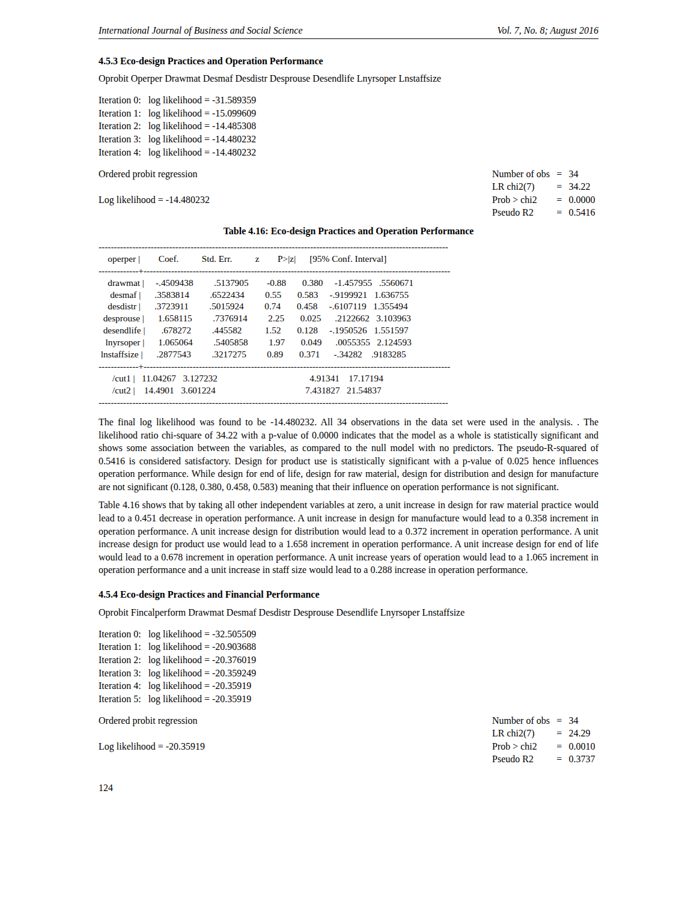International Journal of Business and Social Science
Vol. 7, No. 8; August 2016
4.5.3 Eco-design Practices and Operation Performance
Oprobit Operper Drawmat Desmaf Desdistr Desprouse Desendlife Lnyrsoper Lnstaffsize
Iteration 0: log likelihood = -31.589359
Iteration 1: log likelihood = -15.099609
Iteration 2: log likelihood = -14.485308
Iteration 3: log likelihood = -14.480232
Iteration 4: log likelihood = -14.480232
Ordered probit regression Log likelihood = -14.480232
| Number of obs | = | 34 |
| LR chi2(7) | = | 34.22 |
| Prob > chi2 | = | 0.0000 |
| Pseudo R2 | = | 0.5416 |
Table 4.16: Eco-design Practices and Operation Performance
------------------------------------------------------------------------------------------------------------------
    operper |        Coef.          Std. Err.          z        P>|z|      [95% Conf. Interval]
-------------+----------------------------------------------------------------------------------------------------
    drawmat |     -.4509438         .5137905        -0.88       0.380     -1.457955   .5560671
     desmaf |      .3583814         .6522434         0.55       0.583     -.9199921   1.636755
    desdistr |      .3723911         .5015924         0.74       0.458     -.6107119   1.355494
  desprouse |      1.658115         .7376914         2.25       0.025      .2122662   3.103963
  desendlife |       .678272         .445582          1.52       0.128     -.1950526   1.551597
   lnyrsoper |      1.065064         .5405858         1.97       0.049      .0055355   2.124593
 lnstaffsize |      .2877543         .3217275         0.89       0.371      -.34282    .9183285
-------------+----------------------------------------------------------------------------------------------------
      /cut1 |   11.04267   3.127232                                        4.91341    17.17194
      /cut2 |    14.4901   3.601224                                       7.431827   21.54837
------------------------------------------------------------------------------------------------------------------
The final log likelihood was found to be -14.480232. All 34 observations in the data set were used in the analysis. . The likelihood ratio chi-square of 34.22 with a p-value of 0.0000 indicates that the model as a whole is statistically significant and shows some association between the variables, as compared to the null model with no predictors. The pseudo-R-squared of 0.5416 is considered satisfactory. Design for product use is statistically significant with a p-value of 0.025 hence influences operation performance. While design for end of life, design for raw material, design for distribution and design for manufacture are not significant (0.128, 0.380, 0.458, 0.583) meaning that their influence on operation performance is not significant.
Table 4.16 shows that by taking all other independent variables at zero, a unit increase in design for raw material practice would lead to a 0.451 decrease in operation performance. A unit increase in design for manufacture would lead to a 0.358 increment in operation performance. A unit increase design for distribution would lead to a 0.372 increment in operation performance. A unit increase design for product use would lead to a 1.658 increment in operation performance. A unit increase design for end of life would lead to a 0.678 increment in operation performance. A unit increase years of operation would lead to a 1.065 increment in operation performance and a unit increase in staff size would lead to a 0.288 increase in operation performance.
4.5.4 Eco-design Practices and Financial Performance
Oprobit Fincalperform Drawmat Desmaf Desdistr Desprouse Desendlife Lnyrsoper Lnstaffsize
Iteration 0: log likelihood = -32.505509
Iteration 1: log likelihood = -20.903688
Iteration 2: log likelihood = -20.376019
Iteration 3: log likelihood = -20.359249
Iteration 4: log likelihood = -20.35919
Iteration 5: log likelihood = -20.35919
Ordered probit regression Log likelihood = -20.35919
| Number of obs | = | 34 |
| LR chi2(7) | = | 24.29 |
| Prob > chi2 | = | 0.0010 |
| Pseudo R2 | = | 0.3737 |
124